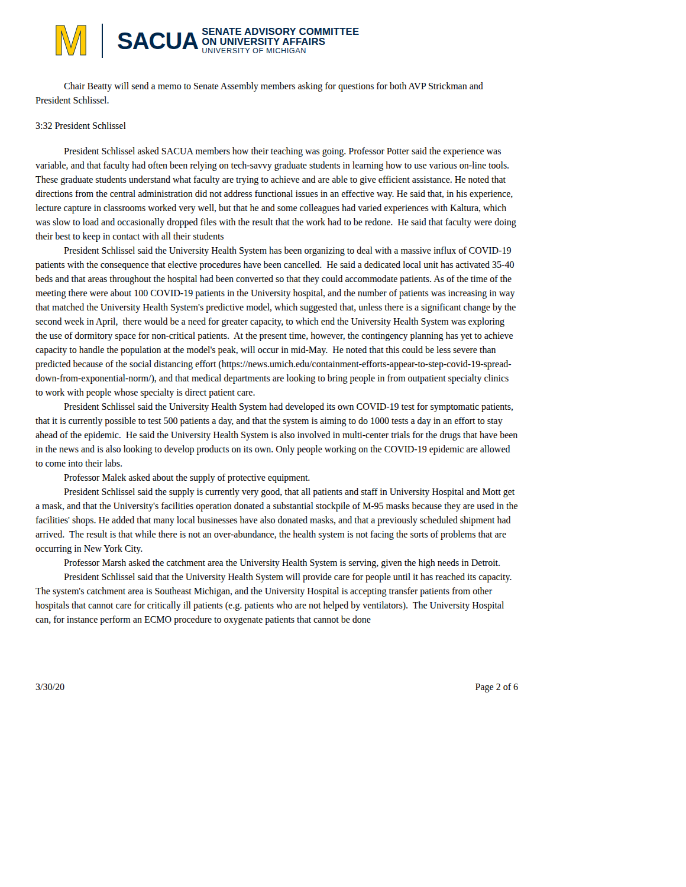M
SACUA SENATE ADVISORY COMMITTEE ON UNIVERSITY AFFAIRS UNIVERSITY OF MICHIGAN
Chair Beatty will send a memo to Senate Assembly members asking for questions for both AVP Strickman and President Schlissel.
3:32 President Schlissel
President Schlissel asked SACUA members how their teaching was going. Professor Potter said the experience was variable, and that faculty had often been relying on tech-savvy graduate students in learning how to use various on-line tools. These graduate students understand what faculty are trying to achieve and are able to give efficient assistance. He noted that directions from the central administration did not address functional issues in an effective way. He said that, in his experience, lecture capture in classrooms worked very well, but that he and some colleagues had varied experiences with Kaltura, which was slow to load and occasionally dropped files with the result that the work had to be redone. He said that faculty were doing their best to keep in contact with all their students
President Schlissel said the University Health System has been organizing to deal with a massive influx of COVID-19 patients with the consequence that elective procedures have been cancelled. He said a dedicated local unit has activated 35-40 beds and that areas throughout the hospital had been converted so that they could accommodate patients. As of the time of the meeting there were about 100 COVID-19 patients in the University hospital, and the number of patients was increasing in way that matched the University Health System's predictive model, which suggested that, unless there is a significant change by the second week in April, there would be a need for greater capacity, to which end the University Health System was exploring the use of dormitory space for non-critical patients. At the present time, however, the contingency planning has yet to achieve capacity to handle the population at the model's peak, will occur in mid-May. He noted that this could be less severe than predicted because of the social distancing effort (https://news.umich.edu/containment-efforts-appear-to-step-covid-19-spread-down-from-exponential-norm/), and that medical departments are looking to bring people in from outpatient specialty clinics to work with people whose specialty is direct patient care.
President Schlissel said the University Health System had developed its own COVID-19 test for symptomatic patients, that it is currently possible to test 500 patients a day, and that the system is aiming to do 1000 tests a day in an effort to stay ahead of the epidemic. He said the University Health System is also involved in multi-center trials for the drugs that have been in the news and is also looking to develop products on its own. Only people working on the COVID-19 epidemic are allowed to come into their labs.
Professor Malek asked about the supply of protective equipment.
President Schlissel said the supply is currently very good, that all patients and staff in University Hospital and Mott get a mask, and that the University's facilities operation donated a substantial stockpile of M-95 masks because they are used in the facilities' shops. He added that many local businesses have also donated masks, and that a previously scheduled shipment had arrived. The result is that while there is not an over-abundance, the health system is not facing the sorts of problems that are occurring in New York City.
Professor Marsh asked the catchment area the University Health System is serving, given the high needs in Detroit.
President Schlissel said that the University Health System will provide care for people until it has reached its capacity. The system's catchment area is Southeast Michigan, and the University Hospital is accepting transfer patients from other hospitals that cannot care for critically ill patients (e.g. patients who are not helped by ventilators). The University Hospital can, for instance perform an ECMO procedure to oxygenate patients that cannot be done
3/30/20 Page 2 of 6